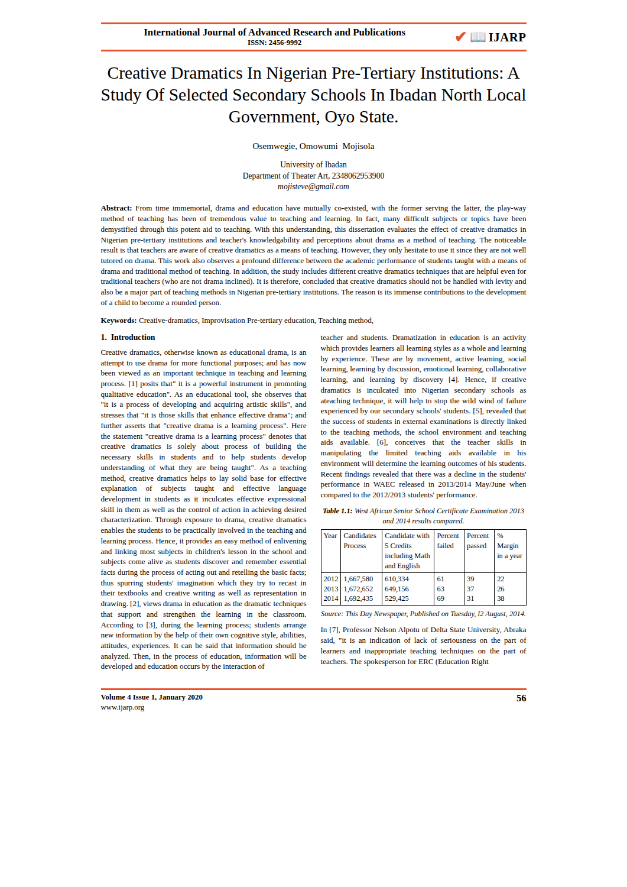International Journal of Advanced Research and Publications
ISSN: 2456-9992
✔ 📖 IJARP
Creative Dramatics In Nigerian Pre-Tertiary Institutions: A Study Of Selected Secondary Schools In Ibadan North Local Government, Oyo State.
Osemwegie, Omowumi Mojisola
University of Ibadan
Department of Theater Art, 2348062953900
mojisteve@gmail.com
Abstract: From time immemorial, drama and education have mutually co-existed, with the former serving the latter, the play-way method of teaching has been of tremendous value to teaching and learning. In fact, many difficult subjects or topics have been demystified through this potent aid to teaching. With this understanding, this dissertation evaluates the effect of creative dramatics in Nigerian pre-tertiary institutions and teacher's knowledgability and perceptions about drama as a method of teaching. The noticeable result is that teachers are aware of creative dramatics as a means of teaching. However, they only hesitate to use it since they are not well tutored on drama. This work also observes a profound difference between the academic performance of students taught with a means of drama and traditional method of teaching. In addition, the study includes different creative dramatics techniques that are helpful even for traditional teachers (who are not drama inclined). It is therefore, concluded that creative dramatics should not be handled with levity and also be a major part of teaching methods in Nigerian pre-tertiary institutions. The reason is its immense contributions to the development of a child to become a rounded person.
Keywords: Creative-dramatics, Improvisation Pre-tertiary education, Teaching method,
1. Introduction
Creative dramatics, otherwise known as educational drama, is an attempt to use drama for more functional purposes; and has now been viewed as an important technique in teaching and learning process. [1] posits that" it is a powerful instrument in promoting qualitative education". As an educational tool, she observes that "it is a process of developing and acquiring artistic skills", and stresses that "it is those skills that enhance effective drama"; and further asserts that "creative drama is a learning process". Here the statement "creative drama is a learning process" denotes that creative dramatics is solely about process of building the necessary skills in students and to help students develop understanding of what they are being taught". As a teaching method, creative dramatics helps to lay solid base for effective explanation of subjects taught and effective language development in students as it inculcates effective expressional skill in them as well as the control of action in achieving desired characterization. Through exposure to drama, creative dramatics enables the students to be practically involved in the teaching and learning process. Hence, it provides an easy method of enlivening and linking most subjects in children's lesson in the school and subjects come alive as students discover and remember essential facts during the process of acting out and retelling the basic facts; thus spurring students' imagination which they try to recast in their textbooks and creative writing as well as representation in drawing. [2], views drama in education as the dramatic techniques that support and strengthen the learning in the classroom. According to [3], during the learning process; students arrange new information by the help of their own cognitive style, abilities, attitudes, experiences. It can be said that information should be analyzed. Then, in the process of education, information will be developed and education occurs by the interaction of
teacher and students. Dramatization in education is an activity which provides learners all learning styles as a whole and learning by experience. These are by movement, active learning, social learning, learning by discussion, emotional learning, collaborative learning, and learning by discovery [4]. Hence, if creative dramatics is inculcated into Nigerian secondary schools as ateaching technique, it will help to stop the wild wind of failure experienced by our secondary schools' students. [5], revealed that the success of students in external examinations is directly linked to the teaching methods, the school environment and teaching aids available. [6], conceives that the teacher skills in manipulating the limited teaching aids available in his environment will determine the learning outcomes of his students. Recent findings revealed that there was a decline in the students' performance in WAEC released in 2013/2014 May/June when compared to the 2012/2013 students' performance.
Table 1.1: West African Senior School Certificate Examination 2013 and 2014 results compared.
| Year | Candidates Process | Candidate with 5 Credits including Math and English | Percent failed | Percent passed | % Margin in a year |
| --- | --- | --- | --- | --- | --- |
| 2012 2013 2014 | 1,667,580 1,672,652 1,692,435 | 610,334 649,156 529,425 | 61 63 69 | 39 37 31 | 22 26 38 |
Source: This Day Newspaper, Published on Tuesday, l2 August, 2014.
In [7], Professor Nelson Alpotu of Delta State University, Abraka said, "it is an indication of lack of seriousness on the part of learners and inappropriate teaching techniques on the part of teachers. The spokesperson for ERC (Education Right
Volume 4 Issue 1, January 2020
www.ijarp.org
56